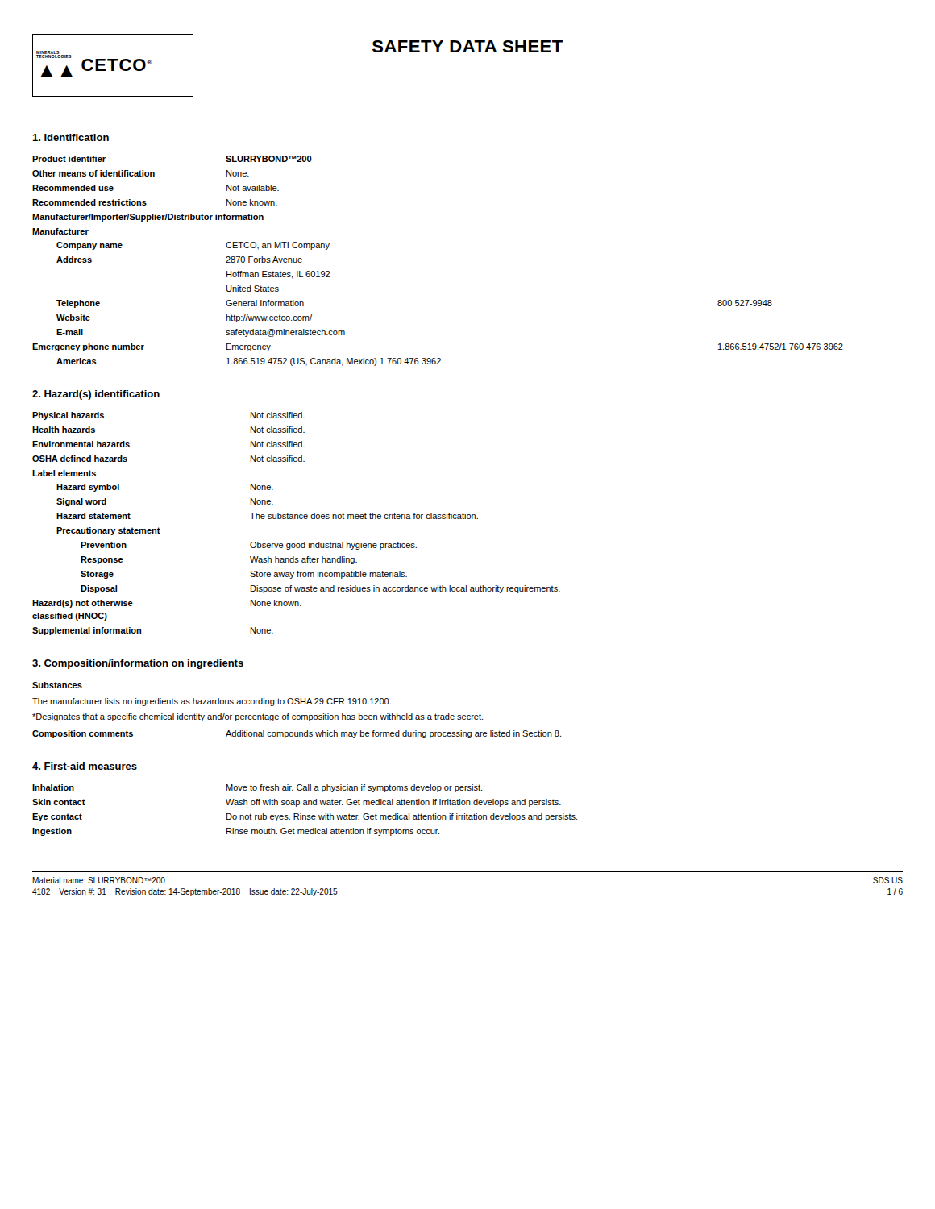MINERALS
TECHNOLOGIES ▲▲ CETCO®
SAFETY DATA SHEET
1. Identification
| Product identifier | SLURRYBOND™200 | |
| Other means of identification | None. | |
| Recommended use | Not available. | |
| Recommended restrictions | None known. | |
| Manufacturer/Importer/Supplier/Distributor information |
| Manufacturer |
| Company name | CETCO, an MTI Company | |
| Address | 2870 Forbs Avenue | |
| | Hoffman Estates, IL 60192 | |
| | United States | |
| Telephone | General Information | 800 527-9948 |
| Website | http://www.cetco.com/ |
| E-mail | safetydata@mineralstech.com |
| Emergency phone number | Emergency | 1.866.519.4752/1 760 476 3962 |
| Americas | 1.866.519.4752 (US, Canada, Mexico) 1 760 476 3962 |
2. Hazard(s) identification
| Physical hazards | Not classified. |
| Health hazards | Not classified. |
| Environmental hazards | Not classified. |
| OSHA defined hazards | Not classified. |
| Label elements |
| Hazard symbol | None. |
| Signal word | None. |
| Hazard statement | The substance does not meet the criteria for classification. |
| Precautionary statement | |
| Prevention | Observe good industrial hygiene practices. |
| Response | Wash hands after handling. |
| Storage | Store away from incompatible materials. |
| Disposal | Dispose of waste and residues in accordance with local authority requirements. |
| Hazard(s) not otherwise classified (HNOC) | None known. |
| Supplemental information | None. |
3. Composition/information on ingredients
Substances
The manufacturer lists no ingredients as hazardous according to OSHA 29 CFR 1910.1200.
*Designates that a specific chemical identity and/or percentage of composition has been withheld as a trade secret.
| Composition comments | Additional compounds which may be formed during processing are listed in Section 8. |
4. First-aid measures
| Inhalation | Move to fresh air. Call a physician if symptoms develop or persist. |
| Skin contact | Wash off with soap and water. Get medical attention if irritation develops and persists. |
| Eye contact | Do not rub eyes. Rinse with water. Get medical attention if irritation develops and persists. |
| Ingestion | Rinse mouth. Get medical attention if symptoms occur. |
Material name: SLURRYBOND™200 SDS US
4182 Version #: 31 Revision date: 14-September-2018 Issue date: 22-July-2015 1 / 6